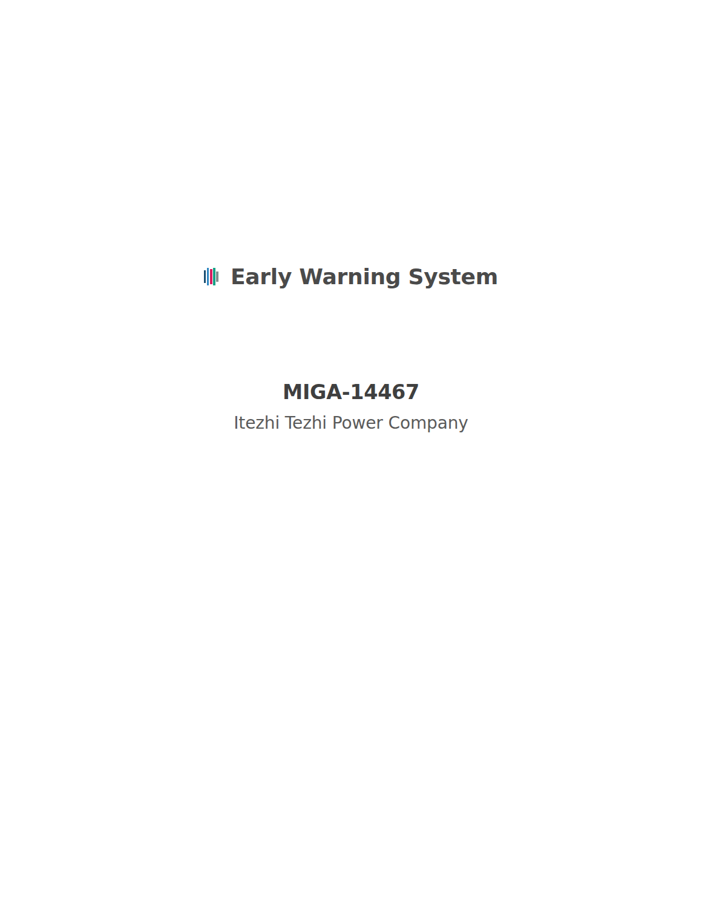Early Warning System
MIGA-14467
Itezhi Tezhi Power Company